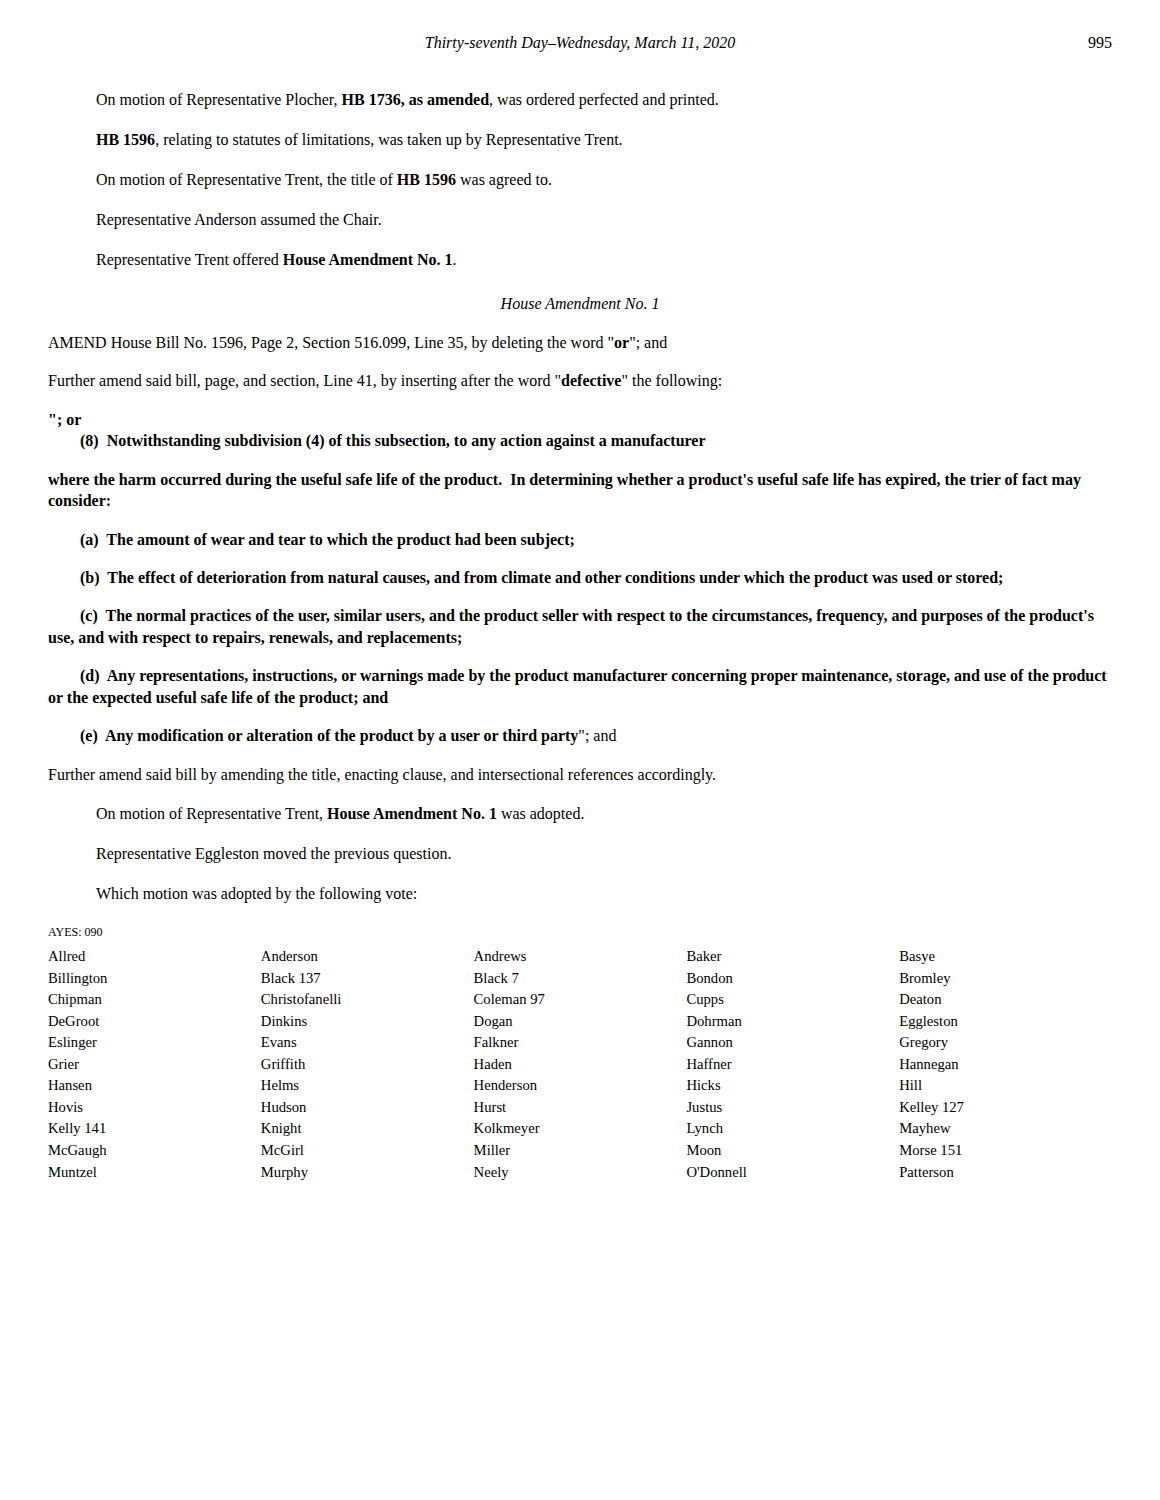Thirty-seventh Day–Wednesday, March 11, 2020 995
On motion of Representative Plocher, HB 1736, as amended, was ordered perfected and printed.
HB 1596, relating to statutes of limitations, was taken up by Representative Trent.
On motion of Representative Trent, the title of HB 1596 was agreed to.
Representative Anderson assumed the Chair.
Representative Trent offered House Amendment No. 1.
House Amendment No. 1
AMEND House Bill No. 1596, Page 2, Section 516.099, Line 35, by deleting the word "or"; and
Further amend said bill, page, and section, Line 41, by inserting after the word "defective" the following:
"; or
(8) Notwithstanding subdivision (4) of this subsection, to any action against a manufacturer
where the harm occurred during the useful safe life of the product. In determining whether a product's useful safe life has expired, the trier of fact may consider:
(a) The amount of wear and tear to which the product had been subject;
(b) The effect of deterioration from natural causes, and from climate and other conditions under which the product was used or stored;
(c) The normal practices of the user, similar users, and the product seller with respect to the circumstances, frequency, and purposes of the product's use, and with respect to repairs, renewals, and replacements;
(d) Any representations, instructions, or warnings made by the product manufacturer concerning proper maintenance, storage, and use of the product or the expected useful safe life of the product; and
(e) Any modification or alteration of the product by a user or third party"; and
Further amend said bill by amending the title, enacting clause, and intersectional references accordingly.
On motion of Representative Trent, House Amendment No. 1 was adopted.
Representative Eggleston moved the previous question.
Which motion was adopted by the following vote:
AYES: 090
| Allred | Anderson | Andrews | Baker | Basye |
| Billington | Black 137 | Black 7 | Bondon | Bromley |
| Chipman | Christofanelli | Coleman 97 | Cupps | Deaton |
| DeGroot | Dinkins | Dogan | Dohrman | Eggleston |
| Eslinger | Evans | Falkner | Gannon | Gregory |
| Grier | Griffith | Haden | Haffner | Hannegan |
| Hansen | Helms | Henderson | Hicks | Hill |
| Hovis | Hudson | Hurst | Justus | Kelley 127 |
| Kelly 141 | Knight | Kolkmeyer | Lynch | Mayhew |
| McGaugh | McGirl | Miller | Moon | Morse 151 |
| Muntzel | Murphy | Neely | O'Donnell | Patterson |